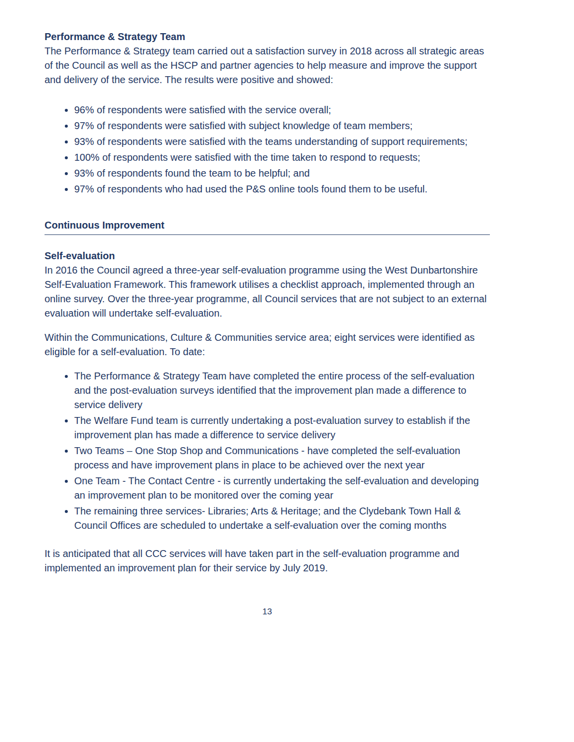Performance & Strategy Team
The Performance & Strategy team carried out a satisfaction survey in 2018 across all strategic areas of the Council as well as the HSCP and partner agencies to help measure and improve the support and delivery of the service. The results were positive and showed:
96% of respondents were satisfied with the service overall;
97% of respondents were satisfied with subject knowledge of team members;
93% of respondents were satisfied with the teams understanding of support requirements;
100% of respondents were satisfied with the time taken to respond to requests;
93% of respondents found the team to be helpful; and
97% of respondents who had used the P&S online tools found them to be useful.
Continuous Improvement
Self-evaluation
In 2016 the Council agreed a three-year self-evaluation programme using the West Dunbartonshire Self-Evaluation Framework. This framework utilises a checklist approach, implemented through an online survey. Over the three-year programme, all Council services that are not subject to an external evaluation will undertake self-evaluation.
Within the Communications, Culture & Communities service area; eight services were identified as eligible for a self-evaluation. To date:
The Performance & Strategy Team have completed the entire process of the self-evaluation and the post-evaluation surveys identified that the improvement plan made a difference to service delivery
The Welfare Fund team is currently undertaking a post-evaluation survey to establish if the improvement plan has made a difference to service delivery
Two Teams – One Stop Shop and Communications - have completed the self-evaluation process and have improvement plans in place to be achieved over the next year
One Team - The Contact Centre - is currently undertaking the self-evaluation and developing an improvement plan to be monitored over the coming year
The remaining three services- Libraries; Arts & Heritage; and the Clydebank Town Hall & Council Offices are scheduled to undertake a self-evaluation over the coming months
It is anticipated that all CCC services will have taken part in the self-evaluation programme and implemented an improvement plan for their service by July 2019.
13